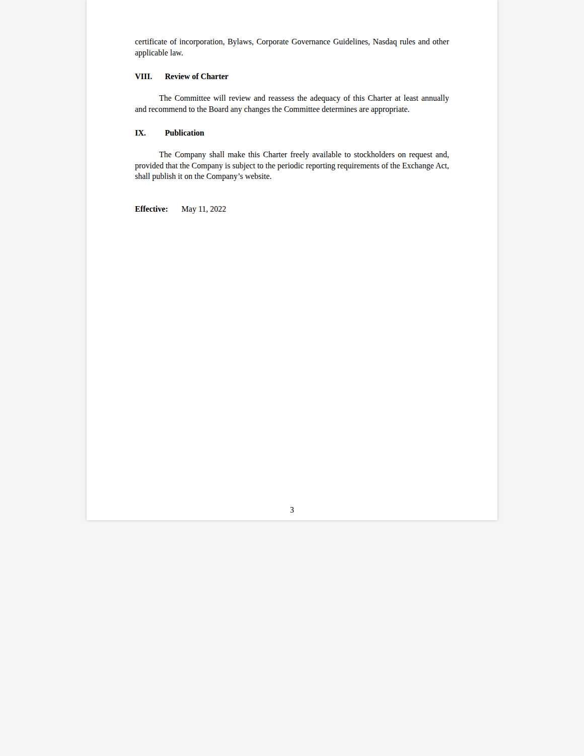certificate of incorporation, Bylaws, Corporate Governance Guidelines, Nasdaq rules and other applicable law.
VIII. Review of Charter
The Committee will review and reassess the adequacy of this Charter at least annually and recommend to the Board any changes the Committee determines are appropriate.
IX. Publication
The Company shall make this Charter freely available to stockholders on request and, provided that the Company is subject to the periodic reporting requirements of the Exchange Act, shall publish it on the Company’s website.
Effective: May 11, 2022
3